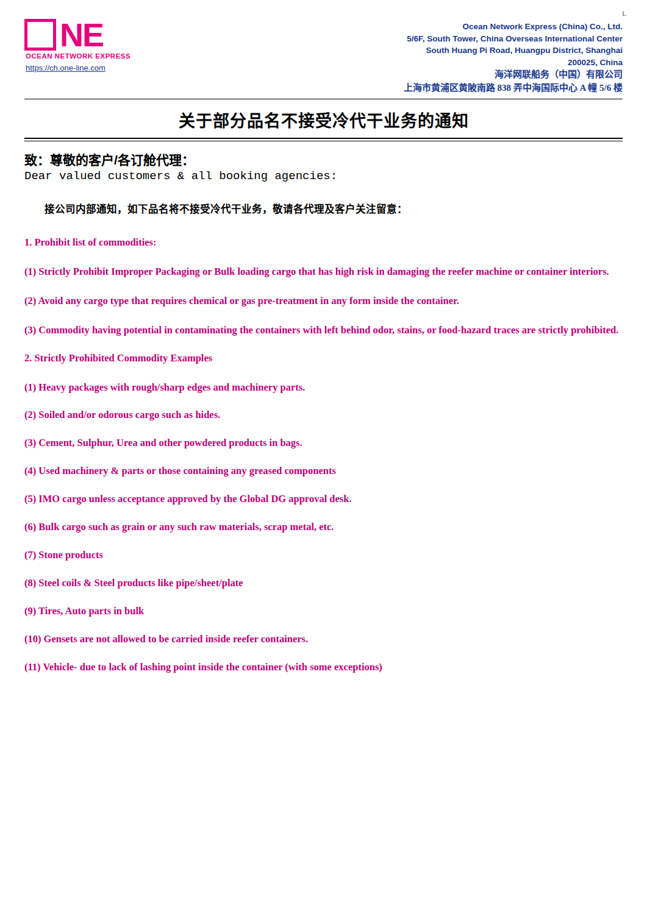L
NE
OCEAN NETWORK EXPRESS
https://ch.one-line.com
Ocean Network Express (China) Co., Ltd.
5/6F, South Tower, China Overseas International Center
South Huang Pi Road, Huangpu District, Shanghai
200025, China
海洋网联船务（中国）有限公司
上海市黄浦区黄陂南路 838 弄中海国际中心 A 幢 5/6 楼
关于部分品名不接受冷代干业务的通知
致：尊敬的客户/各订舱代理：
Dear valued customers & all booking agencies:
接公司内部通知，如下品名将不接受冷代干业务，敬请各代理及客户关注留意：
1. Prohibit list of commodities:
(1) Strictly Prohibit Improper Packaging or Bulk loading cargo that has high risk in damaging the reefer machine or container interiors.
(2) Avoid any cargo type that requires chemical or gas pre-treatment in any form inside the container.
(3) Commodity having potential in contaminating the containers with left behind odor, stains, or food-hazard traces are strictly prohibited.
2. Strictly Prohibited Commodity Examples
(1) Heavy packages with rough/sharp edges and machinery parts.
(2) Soiled and/or odorous cargo such as hides.
(3) Cement, Sulphur, Urea and other powdered products in bags.
(4) Used machinery & parts or those containing any greased components
(5) IMO cargo unless acceptance approved by the Global DG approval desk.
(6) Bulk cargo such as grain or any such raw materials, scrap metal, etc.
(7) Stone products
(8) Steel coils & Steel products like pipe/sheet/plate
(9) Tires, Auto parts in bulk
(10) Gensets are not allowed to be carried inside reefer containers.
(11) Vehicle- due to lack of lashing point inside the container (with some exceptions)